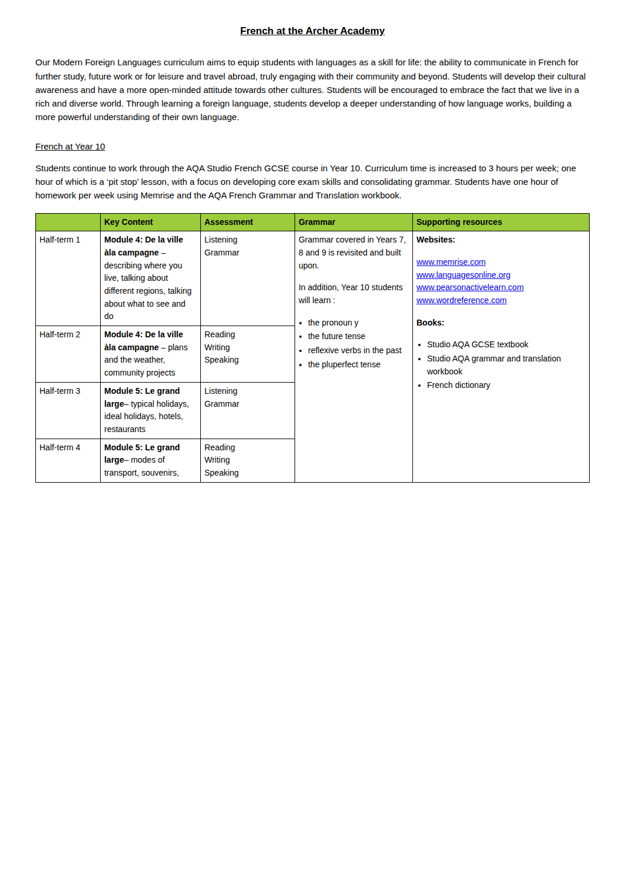French at the Archer Academy
Our Modern Foreign Languages curriculum aims to equip students with languages as a skill for life: the ability to communicate in French for further study, future work or for leisure and travel abroad, truly engaging with their community and beyond. Students will develop their cultural awareness and have a more open-minded attitude towards other cultures. Students will be encouraged to embrace the fact that we live in a rich and diverse world. Through learning a foreign language, students develop a deeper understanding of how language works, building a more powerful understanding of their own language.
French at Year 10
Students continue to work through the AQA Studio French GCSE course in Year 10. Curriculum time is increased to 3 hours per week; one hour of which is a ‘pit stop’ lesson, with a focus on developing core exam skills and consolidating grammar. Students have one hour of homework per week using Memrise and the AQA French Grammar and Translation workbook.
| | Key Content | Assessment | Grammar | Supporting resources |
| --- | --- | --- | --- | --- |
| Half-term 1 | Module 4: De la ville àla campagne – describing where you live, talking about different regions, talking about what to see and do | Listening Grammar | Grammar covered in Years 7, 8 and 9 is revisited and built upon. In addition, Year 10 students will learn : the pronoun y the future tense reflexive verbs in the past the pluperfect tense | Websites: www.memrise.com www.languagesonline.org www.pearsonactivelearn.com www.wordreference.com Books: Studio AQA GCSE textbook Studio AQA grammar and translation workbook French dictionary |
| Half-term 2 | Module 4: De la ville àla campagne – plans and the weather, community projects | Reading Writing Speaking |
| Half-term 3 | Module 5: Le grand large – typical holidays, ideal holidays, hotels, restaurants | Listening Grammar |
| Half-term 4 | Module 5: Le grand large – modes of transport, souvenirs, | Reading Writing Speaking |